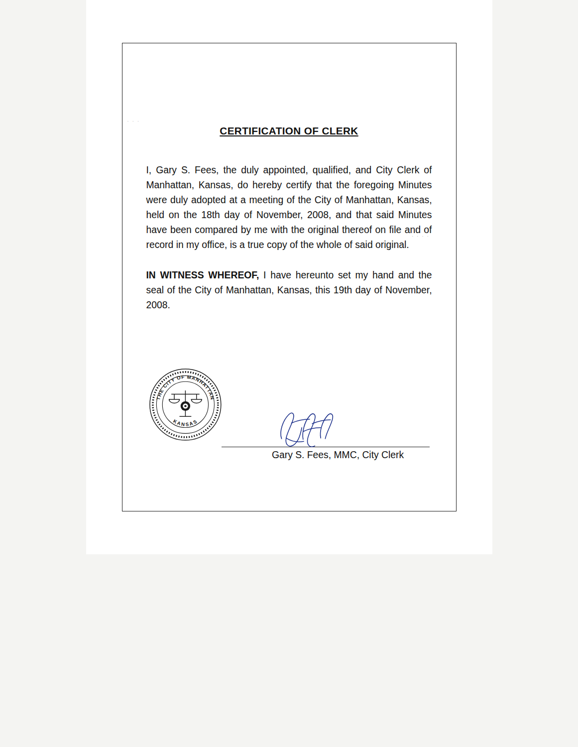CERTIFICATION OF CLERK
I, Gary S. Fees, the duly appointed, qualified, and City Clerk of Manhattan, Kansas, do hereby certify that the foregoing Minutes were duly adopted at a meeting of the City of Manhattan, Kansas, held on the 18th day of November, 2008, and that said Minutes have been compared by me with the original thereof on file and of record in my office, is a true copy of the whole of said original.
IN WITNESS WHEREOF, I have hereunto set my hand and the seal of the City of Manhattan, Kansas, this 19th day of November, 2008.
THE CITY OF MANHATTAN KANSAS
Gary S. Fees, MMC, City Clerk
· · · · · · ·